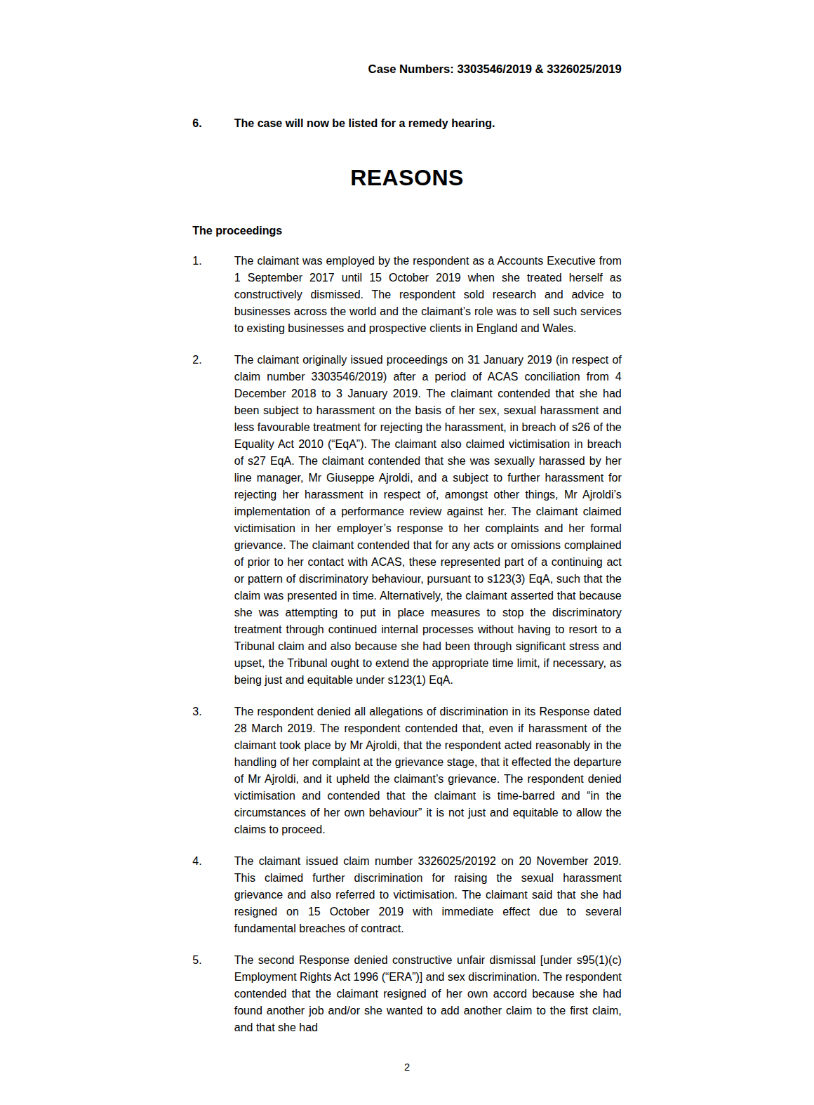Case Numbers: 3303546/2019 & 3326025/2019
6.
The case will now be listed for a remedy hearing.
REASONS
The proceedings
1.
The claimant was employed by the respondent as a Accounts Executive from 1 September 2017 until 15 October 2019 when she treated herself as constructively dismissed. The respondent sold research and advice to businesses across the world and the claimant’s role was to sell such services to existing businesses and prospective clients in England and Wales.
2.
The claimant originally issued proceedings on 31 January 2019 (in respect of claim number 3303546/2019) after a period of ACAS conciliation from 4 December 2018 to 3 January 2019. The claimant contended that she had been subject to harassment on the basis of her sex, sexual harassment and less favourable treatment for rejecting the harassment, in breach of s26 of the Equality Act 2010 (“EqA”). The claimant also claimed victimisation in breach of s27 EqA. The claimant contended that she was sexually harassed by her line manager, Mr Giuseppe Ajroldi, and a subject to further harassment for rejecting her harassment in respect of, amongst other things, Mr Ajroldi’s implementation of a performance review against her. The claimant claimed victimisation in her employer’s response to her complaints and her formal grievance. The claimant contended that for any acts or omissions complained of prior to her contact with ACAS, these represented part of a continuing act or pattern of discriminatory behaviour, pursuant to s123(3) EqA, such that the claim was presented in time. Alternatively, the claimant asserted that because she was attempting to put in place measures to stop the discriminatory treatment through continued internal processes without having to resort to a Tribunal claim and also because she had been through significant stress and upset, the Tribunal ought to extend the appropriate time limit, if necessary, as being just and equitable under s123(1) EqA.
3.
The respondent denied all allegations of discrimination in its Response dated 28 March 2019. The respondent contended that, even if harassment of the claimant took place by Mr Ajroldi, that the respondent acted reasonably in the handling of her complaint at the grievance stage, that it effected the departure of Mr Ajroldi, and it upheld the claimant’s grievance. The respondent denied victimisation and contended that the claimant is time-barred and “in the circumstances of her own behaviour” it is not just and equitable to allow the claims to proceed.
4.
The claimant issued claim number 3326025/20192 on 20 November 2019. This claimed further discrimination for raising the sexual harassment grievance and also referred to victimisation. The claimant said that she had resigned on 15 October 2019 with immediate effect due to several fundamental breaches of contract.
5.
The second Response denied constructive unfair dismissal [under s95(1)(c) Employment Rights Act 1996 (“ERA”)] and sex discrimination. The respondent contended that the claimant resigned of her own accord because she had found another job and/or she wanted to add another claim to the first claim, and that she had
2